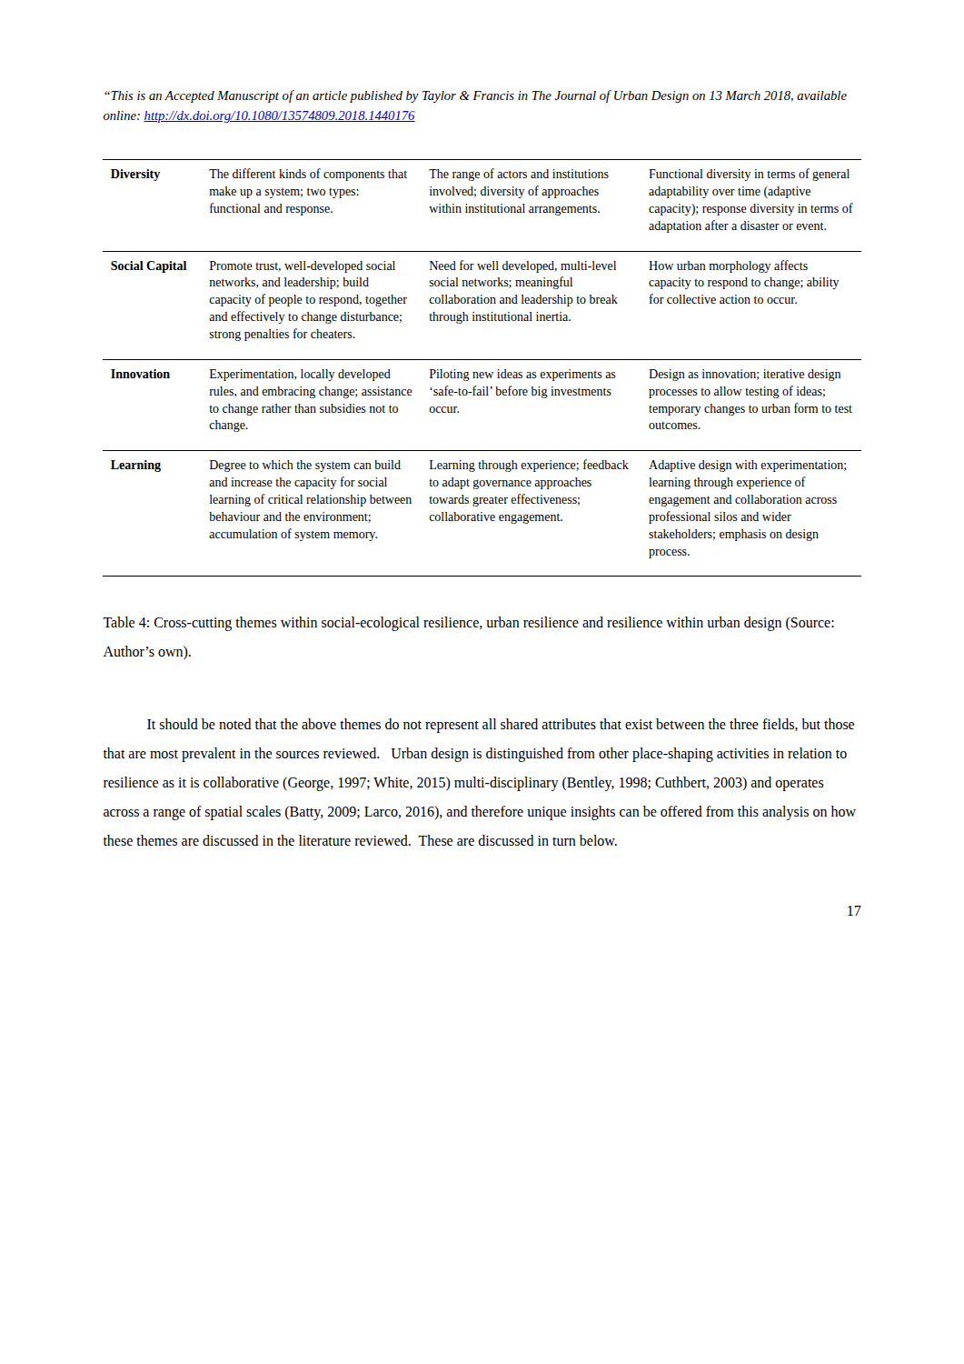“This is an Accepted Manuscript of an article published by Taylor & Francis in The Journal of Urban Design on 13 March 2018, available online: http://dx.doi.org/10.1080/13574809.2018.1440176
| Diversity | The different kinds of components that make up a system; two types: functional and response. | The range of actors and institutions involved; diversity of approaches within institutional arrangements. | Functional diversity in terms of general adaptability over time (adaptive capacity); response diversity in terms of adaptation after a disaster or event. |
| Social Capital | Promote trust, well-developed social networks, and leadership; build capacity of people to respond, together and effectively to change disturbance; strong penalties for cheaters. | Need for well developed, multi-level social networks; meaningful collaboration and leadership to break through institutional inertia. | How urban morphology affects capacity to respond to change; ability for collective action to occur. |
| Innovation | Experimentation, locally developed rules, and embracing change; assistance to change rather than subsidies not to change. | Piloting new ideas as experiments as ‘safe-to-fail’ before big investments occur. | Design as innovation; iterative design processes to allow testing of ideas; temporary changes to urban form to test outcomes. |
| Learning | Degree to which the system can build and increase the capacity for social learning of critical relationship between behaviour and the environment; accumulation of system memory. | Learning through experience; feedback to adapt governance approaches towards greater effectiveness; collaborative engagement. | Adaptive design with experimentation; learning through experience of engagement and collaboration across professional silos and wider stakeholders; emphasis on design process. |
Table 4: Cross-cutting themes within social-ecological resilience, urban resilience and resilience within urban design (Source: Author’s own).
It should be noted that the above themes do not represent all shared attributes that exist between the three fields, but those that are most prevalent in the sources reviewed. Urban design is distinguished from other place-shaping activities in relation to resilience as it is collaborative (George, 1997; White, 2015) multi-disciplinary (Bentley, 1998; Cuthbert, 2003) and operates across a range of spatial scales (Batty, 2009; Larco, 2016), and therefore unique insights can be offered from this analysis on how these themes are discussed in the literature reviewed. These are discussed in turn below.
17